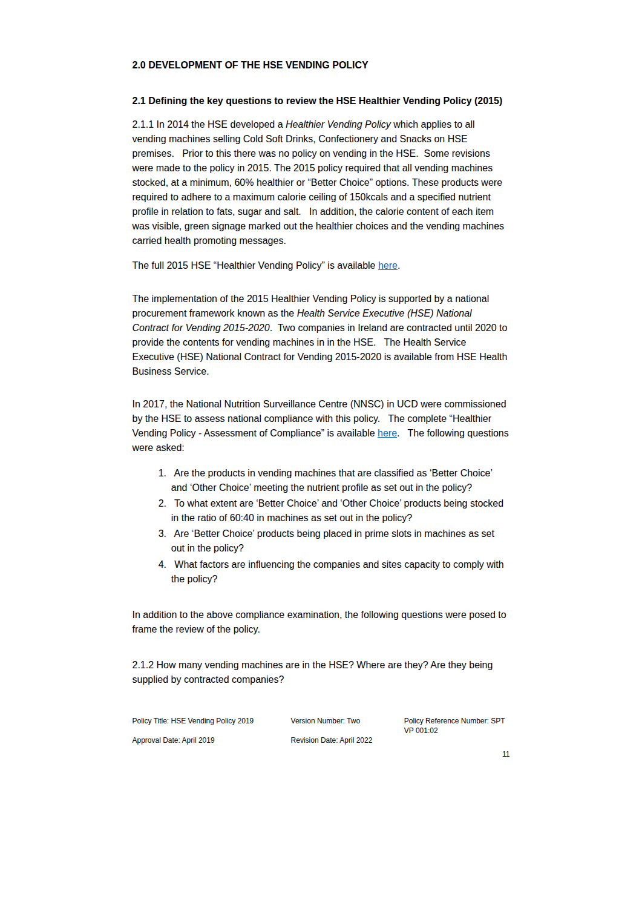2.0 DEVELOPMENT OF THE HSE VENDING POLICY
2.1 Defining the key questions to review the HSE Healthier Vending Policy (2015)
2.1.1 In 2014 the HSE developed a Healthier Vending Policy which applies to all vending machines selling Cold Soft Drinks, Confectionery and Snacks on HSE premises. Prior to this there was no policy on vending in the HSE. Some revisions were made to the policy in 2015. The 2015 policy required that all vending machines stocked, at a minimum, 60% healthier or “Better Choice” options. These products were required to adhere to a maximum calorie ceiling of 150kcals and a specified nutrient profile in relation to fats, sugar and salt. In addition, the calorie content of each item was visible, green signage marked out the healthier choices and the vending machines carried health promoting messages.
The full 2015 HSE “Healthier Vending Policy” is available here.
The implementation of the 2015 Healthier Vending Policy is supported by a national procurement framework known as the Health Service Executive (HSE) National Contract for Vending 2015-2020. Two companies in Ireland are contracted until 2020 to provide the contents for vending machines in in the HSE. The Health Service Executive (HSE) National Contract for Vending 2015-2020 is available from HSE Health Business Service.
In 2017, the National Nutrition Surveillance Centre (NNSC) in UCD were commissioned by the HSE to assess national compliance with this policy. The complete “Healthier Vending Policy - Assessment of Compliance” is available here. The following questions were asked:
1. Are the products in vending machines that are classified as ‘Better Choice’ and ‘Other Choice’ meeting the nutrient profile as set out in the policy?
2. To what extent are ‘Better Choice’ and ‘Other Choice’ products being stocked in the ratio of 60:40 in machines as set out in the policy?
3. Are ‘Better Choice’ products being placed in prime slots in machines as set out in the policy?
4. What factors are influencing the companies and sites capacity to comply with the policy?
In addition to the above compliance examination, the following questions were posed to frame the review of the policy.
2.1.2 How many vending machines are in the HSE? Where are they? Are they being supplied by contracted companies?
Policy Title: HSE Vending Policy 2019
Version Number: Two
Policy Reference Number: SPT VP 001:02
Approval Date: April 2019
Revision Date: April 2022
11